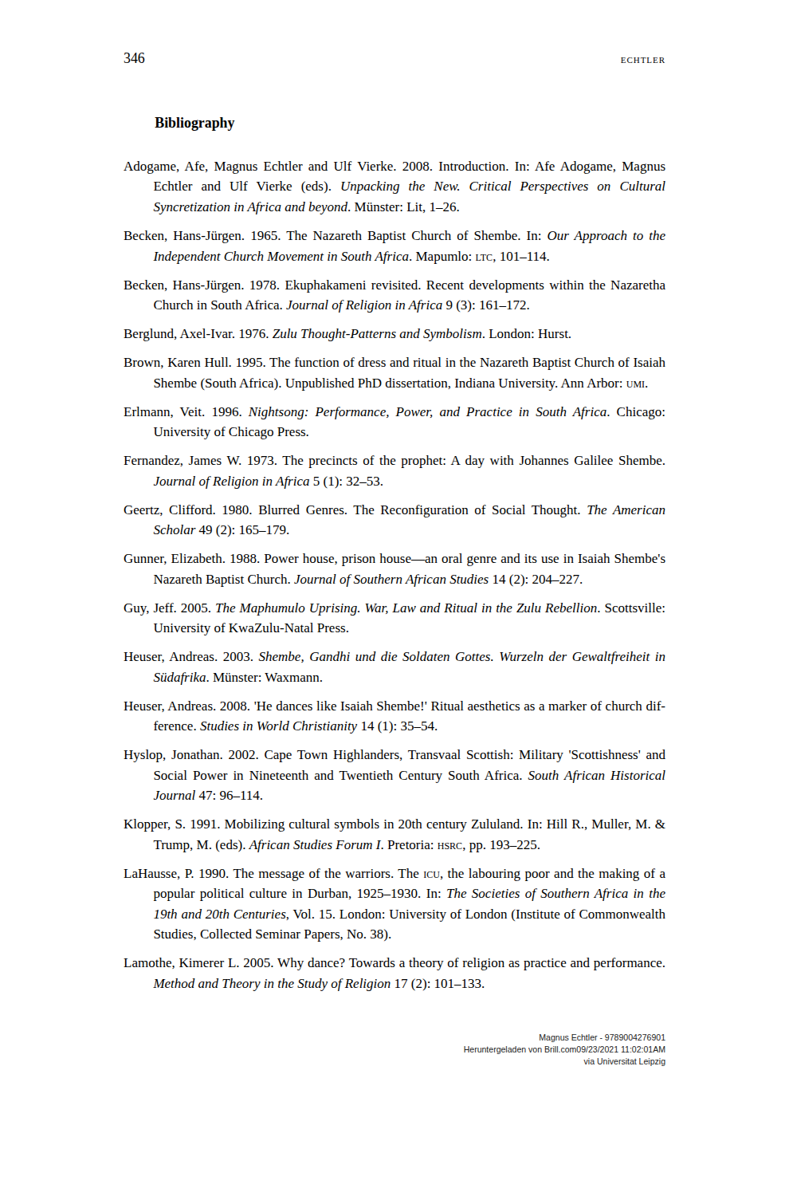346 echtler
Bibliography
Adogame, Afe, Magnus Echtler and Ulf Vierke. 2008. Introduction. In: Afe Adogame, Magnus Echtler and Ulf Vierke (eds). Unpacking the New. Critical Perspectives on Cultural Syncretization in Africa and beyond. Münster: Lit, 1–26.
Becken, Hans-Jürgen. 1965. The Nazareth Baptist Church of Shembe. In: Our Approach to the Independent Church Movement in South Africa. Mapumlo: ltc, 101–114.
Becken, Hans-Jürgen. 1978. Ekuphakameni revisited. Recent developments within the Nazaretha Church in South Africa. Journal of Religion in Africa 9 (3): 161–172.
Berglund, Axel-Ivar. 1976. Zulu Thought-Patterns and Symbolism. London: Hurst.
Brown, Karen Hull. 1995. The function of dress and ritual in the Nazareth Baptist Church of Isaiah Shembe (South Africa). Unpublished PhD dissertation, Indiana University. Ann Arbor: umi.
Erlmann, Veit. 1996. Nightsong: Performance, Power, and Practice in South Africa. Chicago: University of Chicago Press.
Fernandez, James W. 1973. The precincts of the prophet: A day with Johannes Galilee Shembe. Journal of Religion in Africa 5 (1): 32–53.
Geertz, Clifford. 1980. Blurred Genres. The Reconfiguration of Social Thought. The American Scholar 49 (2): 165–179.
Gunner, Elizabeth. 1988. Power house, prison house—an oral genre and its use in Isaiah Shembe's Nazareth Baptist Church. Journal of Southern African Studies 14 (2): 204–227.
Guy, Jeff. 2005. The Maphumulo Uprising. War, Law and Ritual in the Zulu Rebellion. Scottsville: University of KwaZulu-Natal Press.
Heuser, Andreas. 2003. Shembe, Gandhi und die Soldaten Gottes. Wurzeln der Gewaltfreiheit in Südafrika. Münster: Waxmann.
Heuser, Andreas. 2008. 'He dances like Isaiah Shembe!' Ritual aesthetics as a marker of church difference. Studies in World Christianity 14 (1): 35–54.
Hyslop, Jonathan. 2002. Cape Town Highlanders, Transvaal Scottish: Military 'Scottishness' and Social Power in Nineteenth and Twentieth Century South Africa. South African Historical Journal 47: 96–114.
Klopper, S. 1991. Mobilizing cultural symbols in 20th century Zululand. In: Hill R., Muller, M. & Trump, M. (eds). African Studies Forum I. Pretoria: hsrc, pp. 193–225.
LaHausse, P. 1990. The message of the warriors. The icu, the labouring poor and the making of a popular political culture in Durban, 1925–1930. In: The Societies of Southern Africa in the 19th and 20th Centuries, Vol. 15. London: University of London (Institute of Commonwealth Studies, Collected Seminar Papers, No. 38).
Lamothe, Kimerer L. 2005. Why dance? Towards a theory of religion as practice and performance. Method and Theory in the Study of Religion 17 (2): 101–133.
Magnus Echtler - 9789004276901
Heruntergeladen von Brill.com09/23/2021 11:02:01AM
via Universitat Leipzig